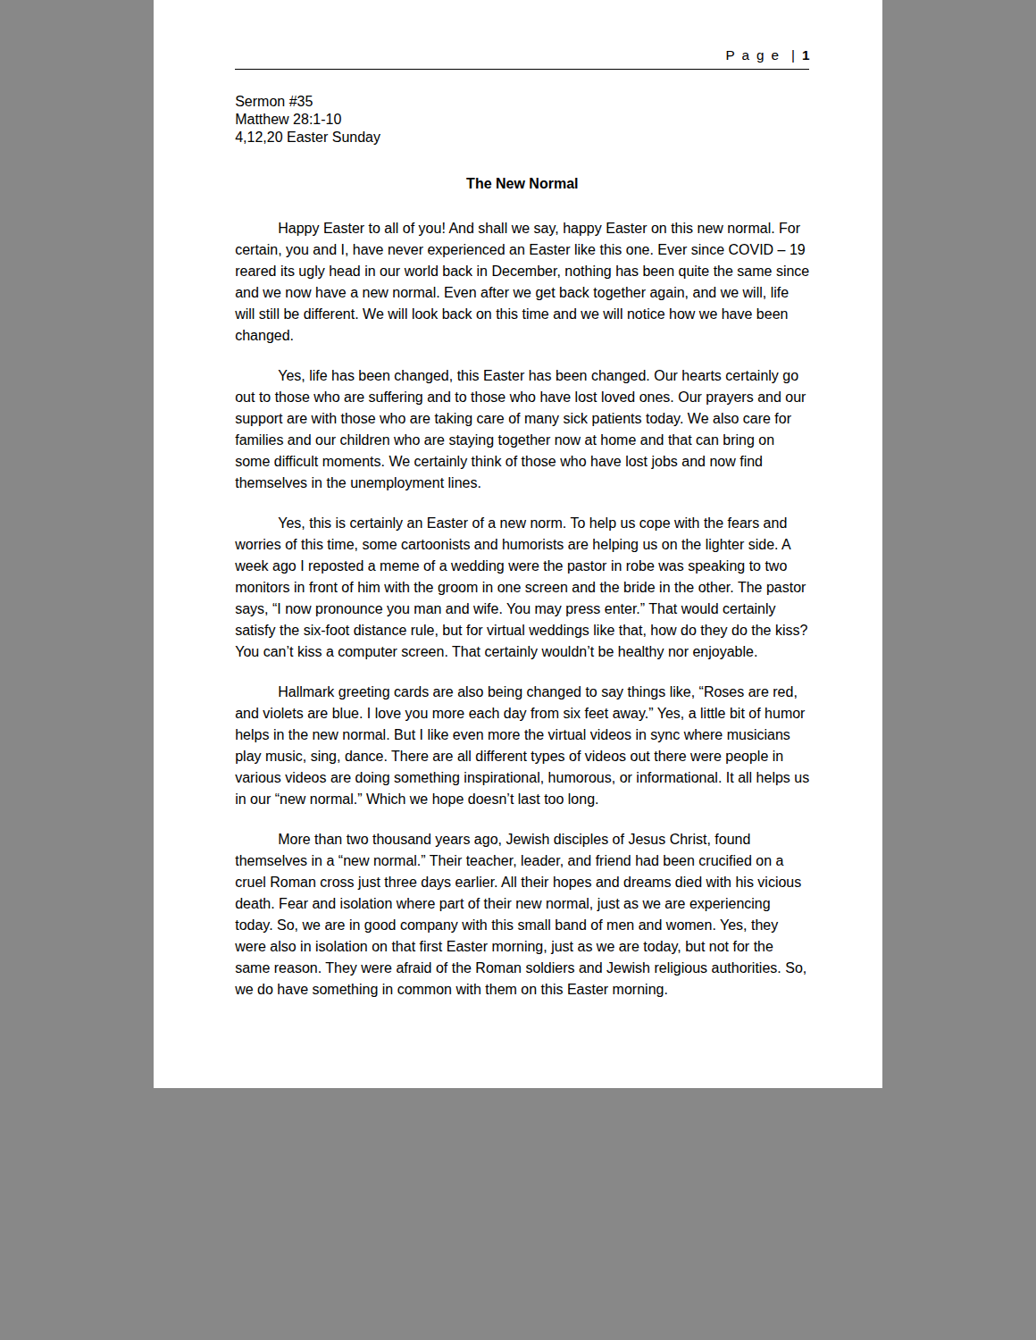P a g e | 1
Sermon #35
Matthew 28:1-10
4,12,20 Easter Sunday
The New Normal
Happy Easter to all of you! And shall we say, happy Easter on this new normal. For certain, you and I, have never experienced an Easter like this one. Ever since COVID – 19 reared its ugly head in our world back in December, nothing has been quite the same since and we now have a new normal. Even after we get back together again, and we will, life will still be different. We will look back on this time and we will notice how we have been changed.
Yes, life has been changed, this Easter has been changed. Our hearts certainly go out to those who are suffering and to those who have lost loved ones. Our prayers and our support are with those who are taking care of many sick patients today. We also care for families and our children who are staying together now at home and that can bring on some difficult moments. We certainly think of those who have lost jobs and now find themselves in the unemployment lines.
Yes, this is certainly an Easter of a new norm. To help us cope with the fears and worries of this time, some cartoonists and humorists are helping us on the lighter side. A week ago I reposted a meme of a wedding were the pastor in robe was speaking to two monitors in front of him with the groom in one screen and the bride in the other. The pastor says, “I now pronounce you man and wife. You may press enter.” That would certainly satisfy the six-foot distance rule, but for virtual weddings like that, how do they do the kiss? You can’t kiss a computer screen. That certainly wouldn’t be healthy nor enjoyable.
Hallmark greeting cards are also being changed to say things like, “Roses are red, and violets are blue. I love you more each day from six feet away.” Yes, a little bit of humor helps in the new normal. But I like even more the virtual videos in sync where musicians play music, sing, dance. There are all different types of videos out there were people in various videos are doing something inspirational, humorous, or informational. It all helps us in our “new normal.” Which we hope doesn’t last too long.
More than two thousand years ago, Jewish disciples of Jesus Christ, found themselves in a “new normal.” Their teacher, leader, and friend had been crucified on a cruel Roman cross just three days earlier. All their hopes and dreams died with his vicious death. Fear and isolation where part of their new normal, just as we are experiencing today. So, we are in good company with this small band of men and women. Yes, they were also in isolation on that first Easter morning, just as we are today, but not for the same reason. They were afraid of the Roman soldiers and Jewish religious authorities. So, we do have something in common with them on this Easter morning.